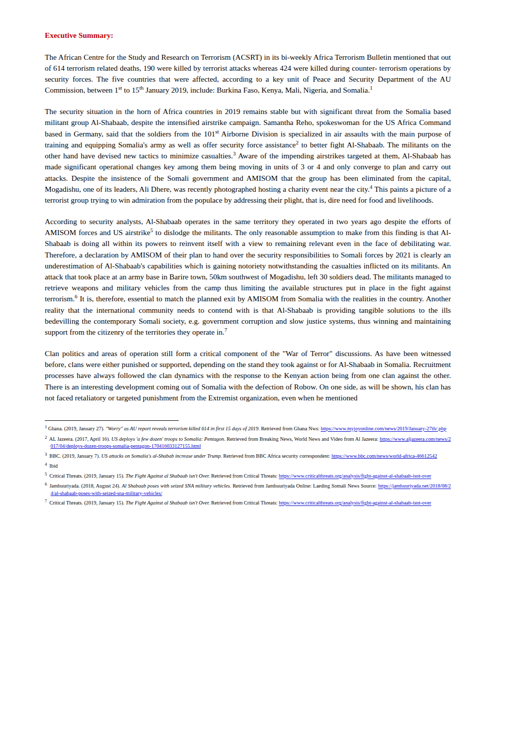Executive Summary:
The African Centre for the Study and Research on Terrorism (ACSRT) in its bi-weekly Africa Terrorism Bulletin mentioned that out of 614 terrorism related deaths, 190 were killed by terrorist attacks whereas 424 were killed during counter- terrorism operations by security forces. The five countries that were affected, according to a key unit of Peace and Security Department of the AU Commission, between 1st to 15th January 2019, include: Burkina Faso, Kenya, Mali, Nigeria, and Somalia.1
The security situation in the horn of Africa countries in 2019 remains stable but with significant threat from the Somalia based militant group Al-Shabaab, despite the intensified airstrike campaign. Samantha Reho, spokeswoman for the US Africa Command based in Germany, said that the soldiers from the 101st Airborne Division is specialized in air assaults with the main purpose of training and equipping Somalia's army as well as offer security force assistance2 to better fight Al-Shabaab. The militants on the other hand have devised new tactics to minimize casualties.3 Aware of the impending airstrikes targeted at them, Al-Shabaab has made significant operational changes key among them being moving in units of 3 or 4 and only converge to plan and carry out attacks. Despite the insistence of the Somali government and AMISOM that the group has been eliminated from the capital, Mogadishu, one of its leaders, Ali Dhere, was recently photographed hosting a charity event near the city.4 This paints a picture of a terrorist group trying to win admiration from the populace by addressing their plight, that is, dire need for food and livelihoods.
According to security analysts, Al-Shabaab operates in the same territory they operated in two years ago despite the efforts of AMISOM forces and US airstrike5 to dislodge the militants. The only reasonable assumption to make from this finding is that Al-Shabaab is doing all within its powers to reinvent itself with a view to remaining relevant even in the face of debilitating war. Therefore, a declaration by AMISOM of their plan to hand over the security responsibilities to Somali forces by 2021 is clearly an underestimation of Al-Shabaab's capabilities which is gaining notoriety notwithstanding the casualties inflicted on its militants. An attack that took place at an army base in Barire town, 50km southwest of Mogadishu, left 30 soldiers dead. The militants managed to retrieve weapons and military vehicles from the camp thus limiting the available structures put in place in the fight against terrorism.6 It is, therefore, essential to match the planned exit by AMISOM from Somalia with the realities in the country. Another reality that the international community needs to contend with is that Al-Shabaab is providing tangible solutions to the ills bedevilling the contemporary Somali society, e.g. government corruption and slow justice systems, thus winning and maintaining support from the citizenry of the territories they operate in.7
Clan politics and areas of operation still form a critical component of the "War of Terror" discussions. As have been witnessed before, clans were either punished or supported, depending on the stand they took against or for Al-Shabaab in Somalia. Recruitment processes have always followed the clan dynamics with the response to the Kenyan action being from one clan against the other. There is an interesting development coming out of Somalia with the defection of Robow. On one side, as will be shown, his clan has not faced retaliatory or targeted punishment from the Extremist organization, even when he mentioned
1 Ghana. (2019, January 27). "Worry" as AU report reveals terrorism killed 614 in first 15 days of 2019. Retrieved from Ghana Nws: https://www.myjoyonline.com/news/2019/January-27th/.php
2 AL Jazeera. (2017, April 16). US deploys 'a few dozen' troops to Somalia: Pentagon. Retrieved from Breaking News, World News and Video from Al Jazeera: https://www.aljazeera.com/news/2017/04/deploys-dozen-troops-somalia-pentagon-170416033127155.html
3 BBC. (2019, January 7). US attacks on Somalia's al-Shabab increase under Trump. Retrieved from BBC Africa security correspondent: https://www.bbc.com/news/world-africa-46612542
4 Ibid
5 Critical Threats. (2019, January 15). The Fight Against al Shabaab isn't Over. Retrieved from Critical Threats: https://www.criticalthreats.org/analysis/fight-against-al-shabaab-isnt-over
6 Jamhuuriyada. (2018, August 24). Al Shabaab poses with seized SNA military vehicles. Retrieved from Jamhuuriyada Online: Laeding Somali News Source: https://jamhuuriyada.net/2018/08/24/al-shabaab-poses-with-seized-sna-military-vehicles/
7 Critical Threats. (2019, January 15). The Fight Against al Shabaab isn't Over. Retrieved from Critical Threats: https://www.criticalthreats.org/analysis/fight-against-al-shabaab-isnt-over